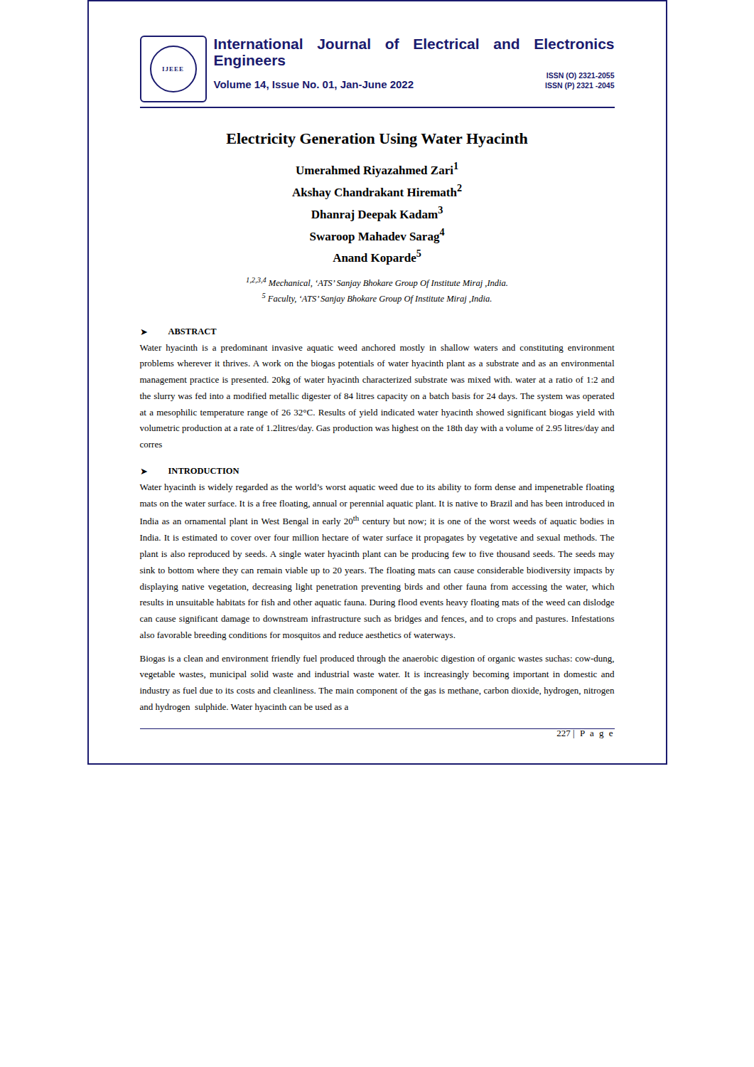IJEEE
International Journal of Electrical and Electronics Engineers
Volume 14, Issue No. 01, Jan-June 2022 ISSN (O) 2321-2055
ISSN (P) 2321 -2045
Electricity Generation Using Water Hyacinth
Umerahmed Riyazahmed Zari1
Akshay Chandrakant Hiremath2
Dhanraj Deepak Kadam3
Swaroop Mahadev Sarag4
Anand Koparde5
1,2,3,4 Mechanical, ‘ATS’ Sanjay Bhokare Group Of Institute Miraj ,India.
5 Faculty, ‘ATS’ Sanjay Bhokare Group Of Institute Miraj ,India.
ABSTRACT
Water hyacinth is a predominant invasive aquatic weed anchored mostly in shallow waters and constituting environment problems wherever it thrives. A work on the biogas potentials of water hyacinth plant as a substrate and as an environmental management practice is presented. 20kg of water hyacinth characterized substrate was mixed with. water at a ratio of 1:2 and the slurry was fed into a modified metallic digester of 84 litres capacity on a batch basis for 24 days. The system was operated at a mesophilic temperature range of 26 32°C. Results of yield indicated water hyacinth showed significant biogas yield with volumetric production at a rate of 1.2litres/day. Gas production was highest on the 18th day with a volume of 2.95 litres/day and corres
INTRODUCTION
Water hyacinth is widely regarded as the world’s worst aquatic weed due to its ability to form dense and impenetrable floating mats on the water surface. It is a free floating, annual or perennial aquatic plant. It is native to Brazil and has been introduced in India as an ornamental plant in West Bengal in early 20th century but now; it is one of the worst weeds of aquatic bodies in India. It is estimated to cover over four million hectare of water surface it propagates by vegetative and sexual methods. The plant is also reproduced by seeds. A single water hyacinth plant can be producing few to five thousand seeds. The seeds may sink to bottom where they can remain viable up to 20 years. The floating mats can cause considerable biodiversity impacts by displaying native vegetation, decreasing light penetration preventing birds and other fauna from accessing the water, which results in unsuitable habitats for fish and other aquatic fauna. During flood events heavy floating mats of the weed can dislodge can cause significant damage to downstream infrastructure such as bridges and fences, and to crops and pastures. Infestations also favorable breeding conditions for mosquitos and reduce aesthetics of waterways.
Biogas is a clean and environment friendly fuel produced through the anaerobic digestion of organic wastes suchas: cow-dung, vegetable wastes, municipal solid waste and industrial waste water. It is increasingly becoming important in domestic and industry as fuel due to its costs and cleanliness. The main component of the gas is methane, carbon dioxide, hydrogen, nitrogen and hydrogen sulphide. Water hyacinth can be used as a
227 | P a g e